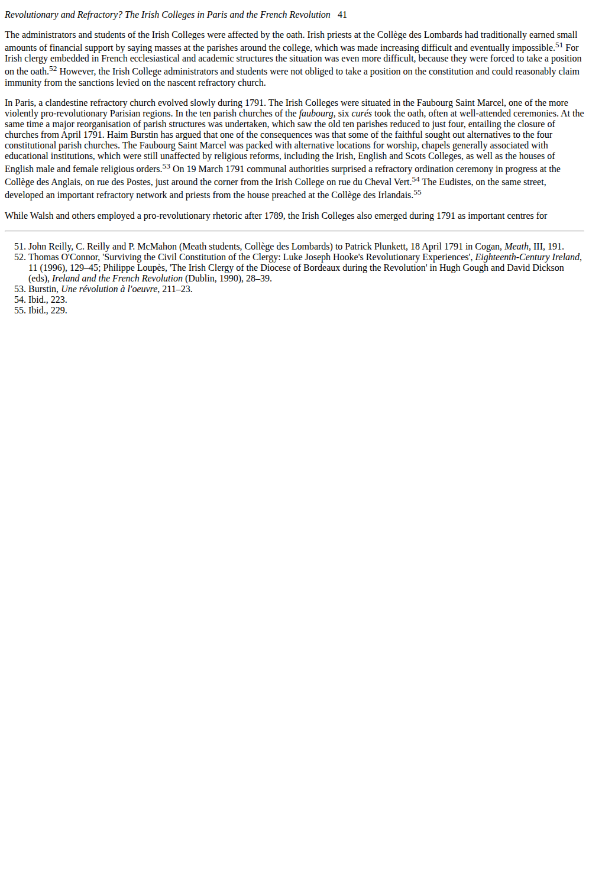Revolutionary and Refractory? The Irish Colleges in Paris and the French Revolution 41
The administrators and students of the Irish Colleges were affected by the oath. Irish priests at the Collège des Lombards had traditionally earned small amounts of financial support by saying masses at the parishes around the college, which was made increasing difficult and eventually impossible.51 For Irish clergy embedded in French ecclesiastical and academic structures the situation was even more difficult, because they were forced to take a position on the oath.52 However, the Irish College administrators and students were not obliged to take a position on the constitution and could reasonably claim immunity from the sanctions levied on the nascent refractory church.
In Paris, a clandestine refractory church evolved slowly during 1791. The Irish Colleges were situated in the Faubourg Saint Marcel, one of the more violently pro-revolutionary Parisian regions. In the ten parish churches of the faubourg, six curés took the oath, often at well-attended ceremonies. At the same time a major reorganisation of parish structures was undertaken, which saw the old ten parishes reduced to just four, entailing the closure of churches from April 1791. Haim Burstin has argued that one of the consequences was that some of the faithful sought out alternatives to the four constitutional parish churches. The Faubourg Saint Marcel was packed with alternative locations for worship, chapels generally associated with educational institutions, which were still unaffected by religious reforms, including the Irish, English and Scots Colleges, as well as the houses of English male and female religious orders.53 On 19 March 1791 communal authorities surprised a refractory ordination ceremony in progress at the Collège des Anglais, on rue des Postes, just around the corner from the Irish College on rue du Cheval Vert.54 The Eudistes, on the same street, developed an important refractory network and priests from the house preached at the Collège des Irlandais.55
While Walsh and others employed a pro-revolutionary rhetoric after 1789, the Irish Colleges also emerged during 1791 as important centres for
John Reilly, C. Reilly and P. McMahon (Meath students, Collège des Lombards) to Patrick Plunkett, 18 April 1791 in Cogan, Meath, III, 191.
Thomas O'Connor, 'Surviving the Civil Constitution of the Clergy: Luke Joseph Hooke's Revolutionary Experiences', Eighteenth-Century Ireland, 11 (1996), 129–45; Philippe Loupès, 'The Irish Clergy of the Diocese of Bordeaux during the Revolution' in Hugh Gough and David Dickson (eds), Ireland and the French Revolution (Dublin, 1990), 28–39.
Burstin, Une révolution à l'oeuvre, 211–23.
Ibid., 223.
Ibid., 229.